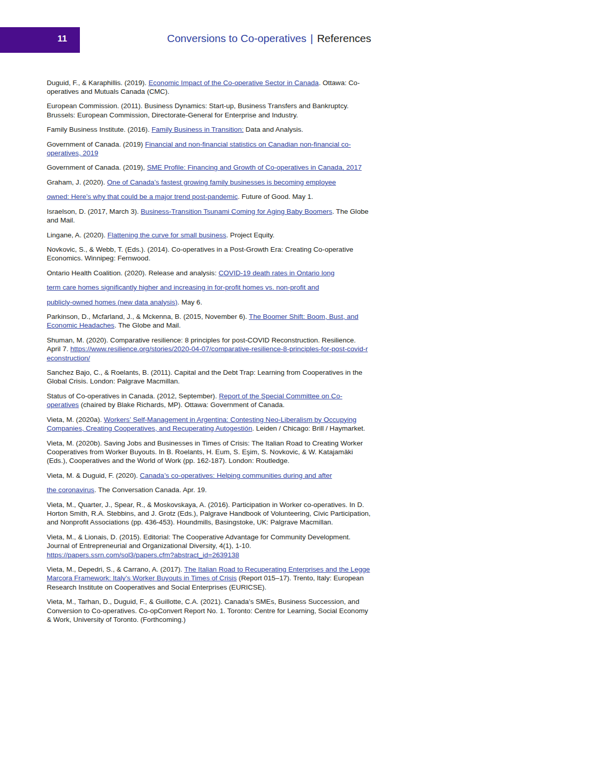11
Conversions to Co-operatives | References
Duguid, F., & Karaphillis. (2019). Economic Impact of the Co-operative Sector in Canada. Ottawa: Co-operatives and Mutuals Canada (CMC).
European Commission. (2011). Business Dynamics: Start-up, Business Transfers and Bankruptcy. Brussels: European Commission, Directorate-General for Enterprise and Industry.
Family Business Institute. (2016). Family Business in Transition: Data and Analysis.
Government of Canada. (2019) Financial and non-financial statistics on Canadian non-financial co-operatives, 2019
Government of Canada. (2019), SME Profile: Financing and Growth of Co-operatives in Canada, 2017
Graham, J. (2020). One of Canada’s fastest growing family businesses is becoming employee
owned: Here’s why that could be a major trend post-pandemic. Future of Good. May 1.
Israelson, D. (2017, March 3). Business-Transition Tsunami Coming for Aging Baby Boomers. The Globe and Mail.
Lingane, A. (2020). Flattening the curve for small business. Project Equity.
Novkovic, S., & Webb, T. (Eds.). (2014). Co-operatives in a Post-Growth Era: Creating Co-operative Economics. Winnipeg: Fernwood.
Ontario Health Coalition. (2020). Release and analysis: COVID-19 death rates in Ontario long
term care homes significantly higher and increasing in for-profit homes vs. non-profit and
publicly-owned homes (new data analysis). May 6.
Parkinson, D., Mcfarland, J., & Mckenna, B. (2015, November 6). The Boomer Shift: Boom, Bust, and Economic Headaches. The Globe and Mail.
Shuman, M. (2020). Comparative resilience: 8 principles for post-COVID Reconstruction. Resilience. April 7. https://www.resilience.org/stories/2020-04-07/comparative-resilience-8-principles-for-post-covid-reconstruction/
Sanchez Bajo, C., & Roelants, B. (2011). Capital and the Debt Trap: Learning from Cooperatives in the Global Crisis. London: Palgrave Macmillan.
Status of Co-operatives in Canada. (2012, September). Report of the Special Committee on Co-operatives (chaired by Blake Richards, MP). Ottawa: Government of Canada.
Vieta, M. (2020a). Workers’ Self-Management in Argentina: Contesting Neo-Liberalism by Occupying Companies, Creating Cooperatives, and Recuperating Autogestión. Leiden / Chicago: Brill / Haymarket.
Vieta, M. (2020b). Saving Jobs and Businesses in Times of Crisis: The Italian Road to Creating Worker Cooperatives from Worker Buyouts. In B. Roelants, H. Eum, S. Eşim, S. Novkovic, & W. Katajamäki (Eds.), Cooperatives and the World of Work (pp. 162-187). London: Routledge.
Vieta, M. & Duguid, F. (2020). Canada’s co-operatives: Helping communities during and after
the coronavirus. The Conversation Canada. Apr. 19.
Vieta, M., Quarter, J., Spear, R., & Moskovskaya, A. (2016). Participation in Worker co-operatives. In D. Horton Smith, R.A. Stebbins, and J. Grotz (Eds.), Palgrave Handbook of Volunteering, Civic Participation, and Nonprofit Associations (pp. 436-453). Houndmills, Basingstoke, UK: Palgrave Macmillan.
Vieta, M., & Lionais, D. (2015). Editorial: The Cooperative Advantage for Community Development. Journal of Entrepreneurial and Organizational Diversity, 4(1), 1-10.
https://papers.ssrn.com/sol3/papers.cfm?abstract_id=2639138
Vieta, M., Depedri, S., & Carrano, A. (2017). The Italian Road to Recuperating Enterprises and the Legge Marcora Framework: Italy’s Worker Buyouts in Times of Crisis (Report 015–17). Trento, Italy: European Research Institute on Cooperatives and Social Enterprises (EURICSE).
Vieta, M., Tarhan, D., Duguid, F., & Guillotte, C.A. (2021). Canada’s SMEs, Business Succession, and Conversion to Co-operatives. Co-opConvert Report No. 1. Toronto: Centre for Learning, Social Economy & Work, University of Toronto. (Forthcoming.)